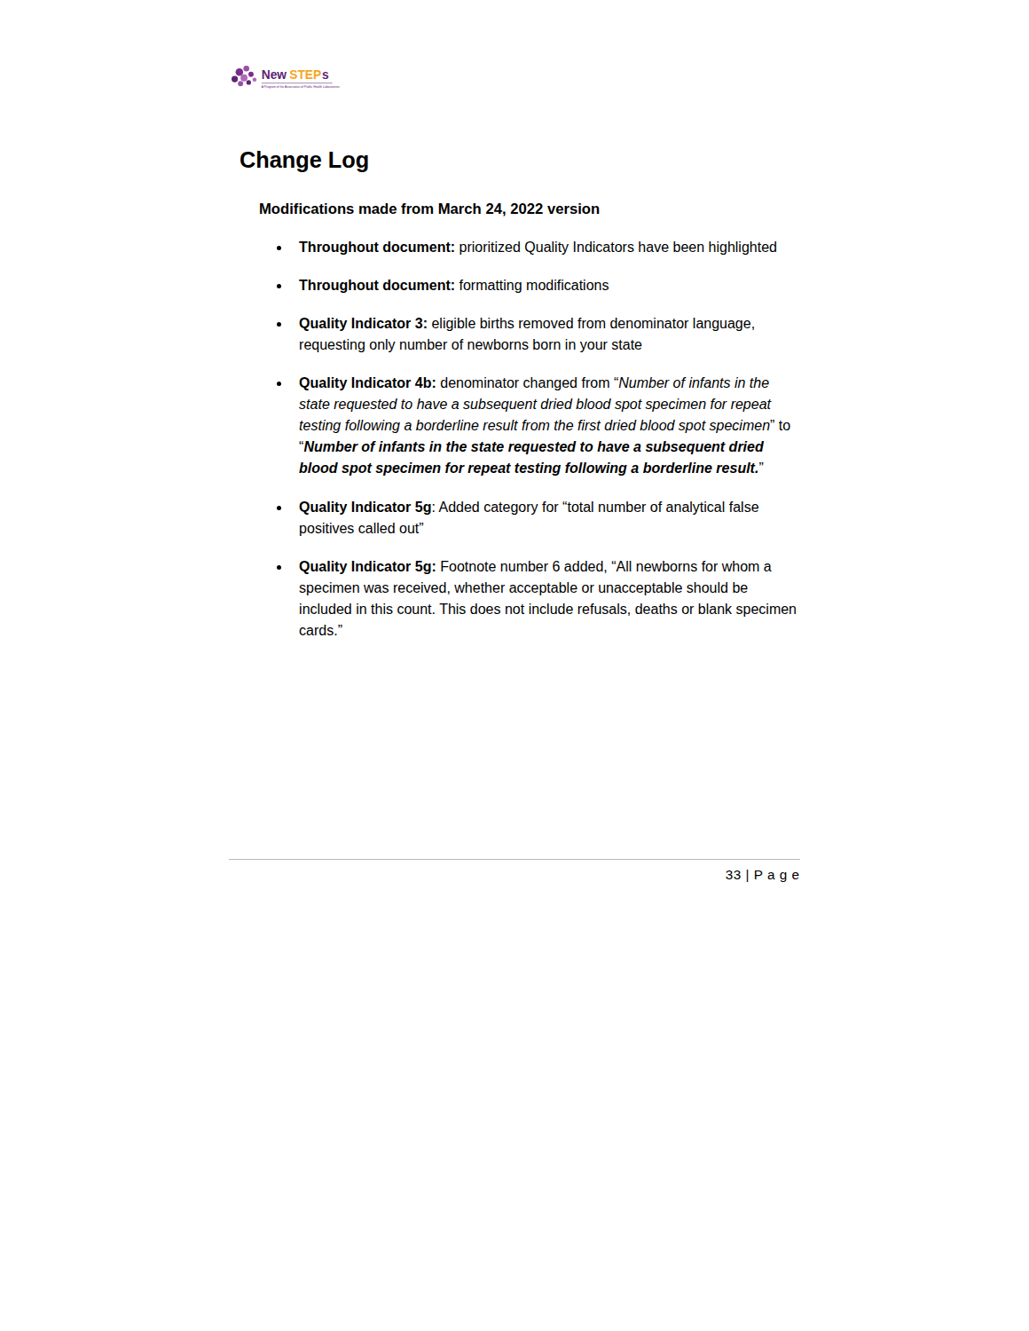New STEP s A Program of the Association of Public Health Laboratories
Change Log
Modifications made from March 24, 2022 version
Throughout document: prioritized Quality Indicators have been highlighted
Throughout document: formatting modifications
Quality Indicator 3: eligible births removed from denominator language, requesting only number of newborns born in your state
Quality Indicator 4b: denominator changed from “Number of infants in the state requested to have a subsequent dried blood spot specimen for repeat testing following a borderline result from the first dried blood spot specimen” to “Number of infants in the state requested to have a subsequent dried blood spot specimen for repeat testing following a borderline result.”
Quality Indicator 5g: Added category for “total number of analytical false positives called out”
Quality Indicator 5g: Footnote number 6 added, “All newborns for whom a specimen was received, whether acceptable or unacceptable should be included in this count. This does not include refusals, deaths or blank specimen cards.”
33 | P a g e